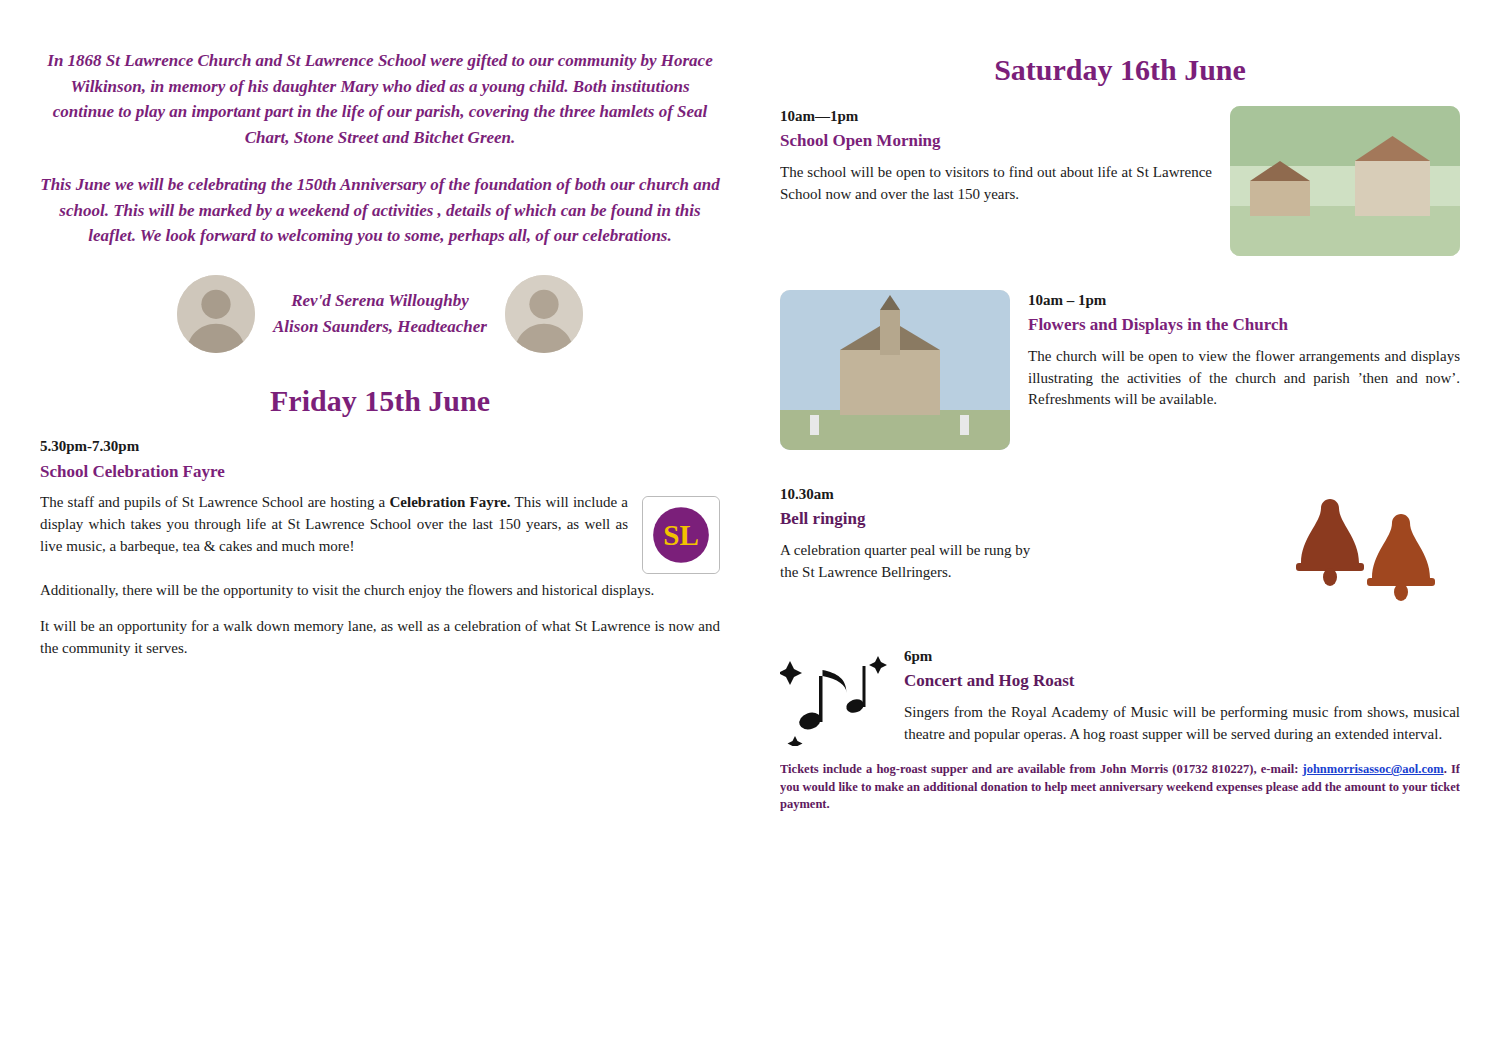In 1868 St Lawrence Church and St Lawrence School were gifted to our community by Horace Wilkinson, in memory of his daughter Mary who died as a young child. Both institutions continue to play an important part in the life of our parish, covering the three hamlets of Seal Chart, Stone Street and Bitchet Green.
This June we will be celebrating the 150th Anniversary of the foundation of both our church and school. This will be marked by a weekend of activities , details of which can be found in this leaflet. We look forward to welcoming you to some, perhaps all, of our celebrations.
Rev'd Serena Willoughby
Alison Saunders, Headteacher
Friday 15th June
5.30pm-7.30pm
School Celebration Fayre
The staff and pupils of St Lawrence School are hosting a Celebration Fayre. This will include a display which takes you through life at St Lawrence School over the last 150 years, as well as live music, a barbeque, tea & cakes and much more!
Additionally, there will be the opportunity to visit the church enjoy the flowers and historical displays.
It will be an opportunity for a walk down memory lane, as well as a celebration of what St Lawrence is now and the community it serves.
Saturday 16th June
10am—1pm
School Open Morning
The school will be open to visitors to find out about life at St Lawrence School now and over the last 150 years.
10am – 1pm
Flowers and Displays in the Church
The church will be open to view the flower arrangements and displays illustrating the activities of the church and parish ’then and now’. Refreshments will be available.
10.30am
Bell ringing
A celebration quarter peal will be rung by
the St Lawrence Bellringers.
6pm
Concert and Hog Roast
Singers from the Royal Academy of Music will be performing music from shows, musical theatre and popular operas. A hog roast supper will be served during an extended interval.
Tickets include a hog-roast supper and are available from John Morris (01732 810227), e-mail: johnmorrisassoc@aol.com. If you would like to make an additional donation to help meet anniversary weekend expenses please add the amount to your ticket payment.